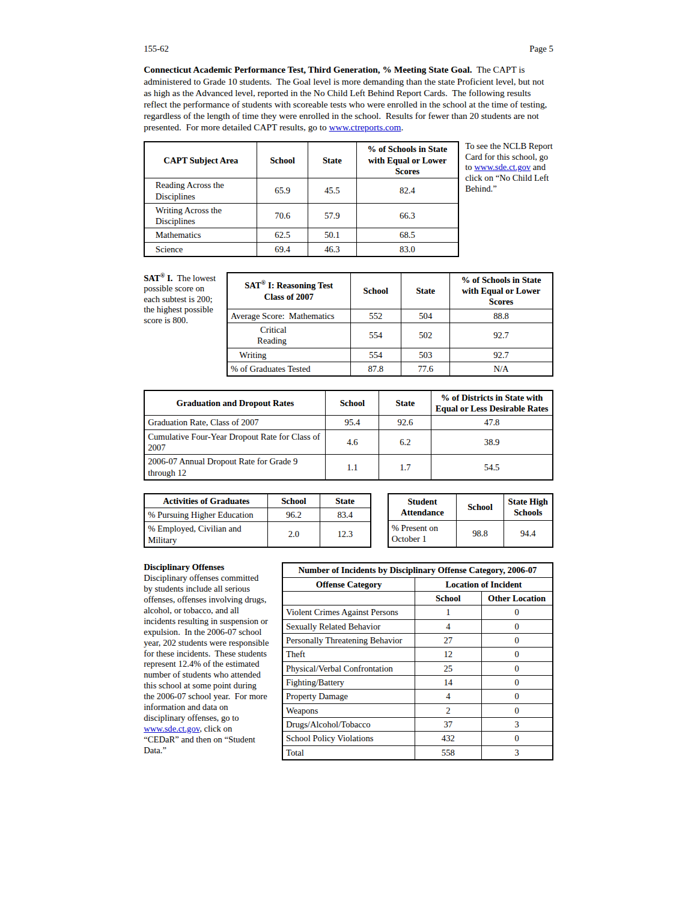155-62
Page 5
Connecticut Academic Performance Test, Third Generation, % Meeting State Goal. The CAPT is administered to Grade 10 students. The Goal level is more demanding than the state Proficient level, but not as high as the Advanced level, reported in the No Child Left Behind Report Cards. The following results reflect the performance of students with scoreable tests who were enrolled in the school at the time of testing, regardless of the length of time they were enrolled in the school. Results for fewer than 20 students are not presented. For more detailed CAPT results, go to www.ctreports.com.
| CAPT Subject Area | School | State | % of Schools in State with Equal or Lower Scores |
| --- | --- | --- | --- |
| Reading Across the Disciplines | 65.9 | 45.5 | 82.4 |
| Writing Across the Disciplines | 70.6 | 57.9 | 66.3 |
| Mathematics | 62.5 | 50.1 | 68.5 |
| Science | 69.4 | 46.3 | 83.0 |
To see the NCLB Report Card for this school, go to www.sde.ct.gov and click on “No Child Left Behind.”
SAT® I. The lowest possible score on each subtest is 200; the highest possible score is 800.
| SAT ® I: Reasoning Test Class of 2007 | School | State | % of Schools in State with Equal or Lower Scores |
| --- | --- | --- | --- |
| Average Score: Mathematics | 552 | 504 | 88.8 |
| Critical Reading | 554 | 502 | 92.7 |
| Writing | 554 | 503 | 92.7 |
| % of Graduates Tested | 87.8 | 77.6 | N/A |
| Graduation and Dropout Rates | School | State | % of Districts in State with Equal or Less Desirable Rates |
| --- | --- | --- | --- |
| Graduation Rate, Class of 2007 | 95.4 | 92.6 | 47.8 |
| Cumulative Four-Year Dropout Rate for Class of 2007 | 4.6 | 6.2 | 38.9 |
| 2006-07 Annual Dropout Rate for Grade 9 through 12 | 1.1 | 1.7 | 54.5 |
| Activities of Graduates | School | State |
| --- | --- | --- |
| % Pursuing Higher Education | 96.2 | 83.4 |
| % Employed, Civilian and Military | 2.0 | 12.3 |
| Student Attendance | School | State High Schools |
| --- | --- | --- |
| % Present on October 1 | 98.8 | 94.4 |
Disciplinary Offenses
Disciplinary offenses committed by students include all serious offenses, offenses involving drugs, alcohol, or tobacco, and all incidents resulting in suspension or expulsion. In the 2006-07 school year, 202 students were responsible for these incidents. These students represent 12.4% of the estimated number of students who attended this school at some point during the 2006-07 school year. For more information and data on disciplinary offenses, go to www.sde.ct.gov, click on “CEDaR” and then on “Student Data.”
| Number of Incidents by Disciplinary Offense Category, 2006-07 |
| --- |
| Offense Category | Location of Incident |
| | School | Other Location |
| Violent Crimes Against Persons | 1 | 0 |
| Sexually Related Behavior | 4 | 0 |
| Personally Threatening Behavior | 27 | 0 |
| Theft | 12 | 0 |
| Physical/Verbal Confrontation | 25 | 0 |
| Fighting/Battery | 14 | 0 |
| Property Damage | 4 | 0 |
| Weapons | 2 | 0 |
| Drugs/Alcohol/Tobacco | 37 | 3 |
| School Policy Violations | 432 | 0 |
| Total | 558 | 3 |